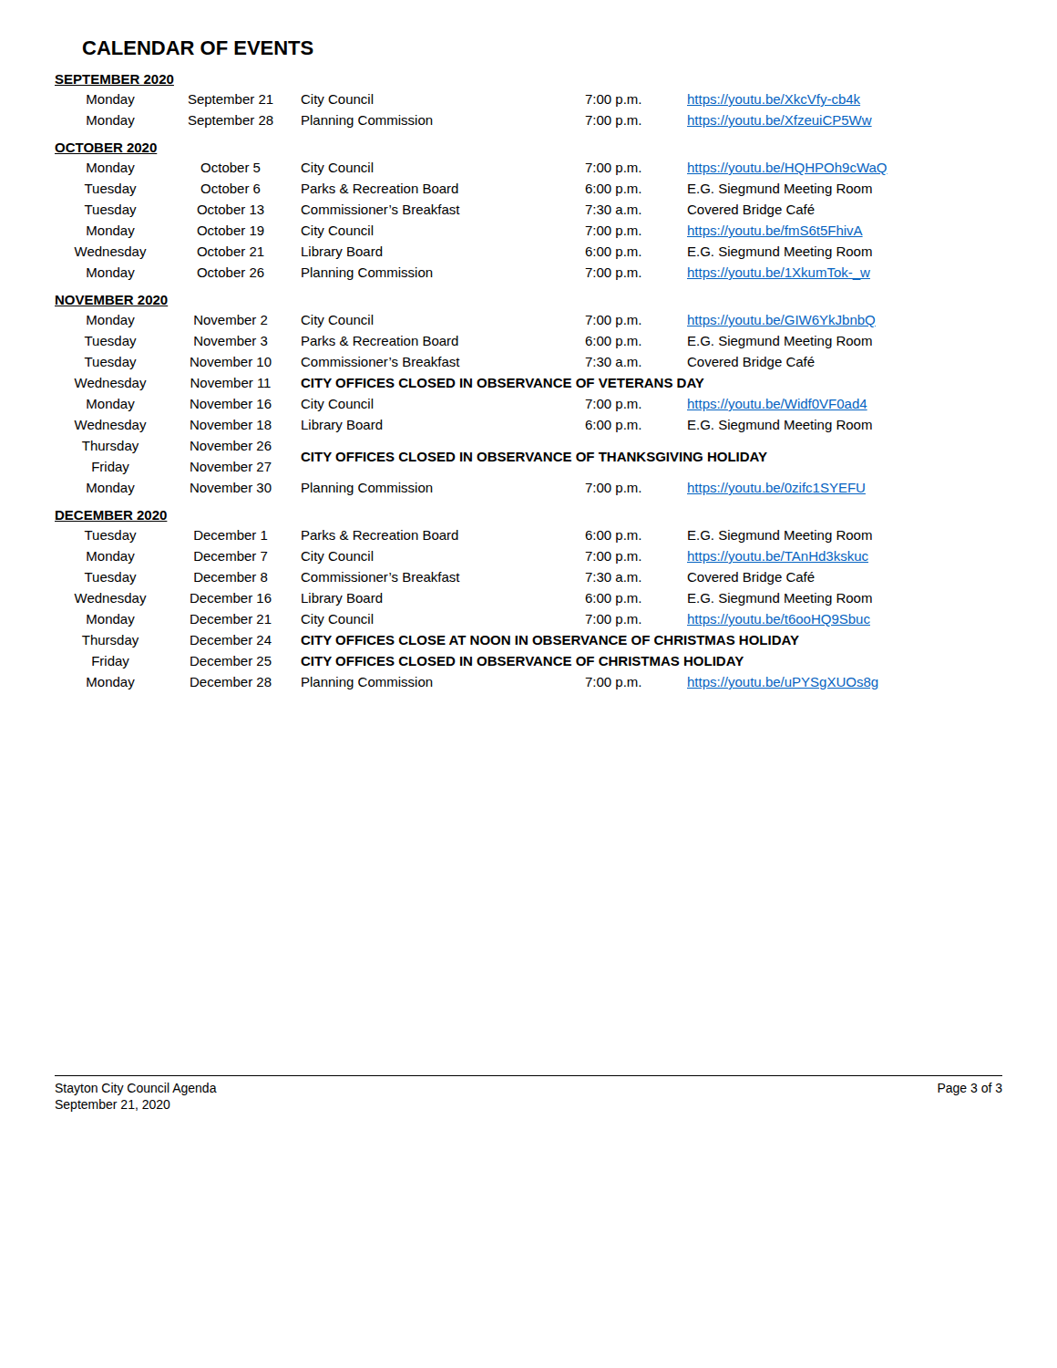CALENDAR OF EVENTS
SEPTEMBER 2020
| Monday | September 21 | City Council | 7:00 p.m. | https://youtu.be/XkcVfy-cb4k |
| Monday | September 28 | Planning Commission | 7:00 p.m. | https://youtu.be/XfzeuiCP5Ww |
OCTOBER 2020
| Monday | October 5 | City Council | 7:00 p.m. | https://youtu.be/HQHPOh9cWaQ |
| Tuesday | October 6 | Parks & Recreation Board | 6:00 p.m. | E.G. Siegmund Meeting Room |
| Tuesday | October 13 | Commissioner’s Breakfast | 7:30 a.m. | Covered Bridge Café |
| Monday | October 19 | City Council | 7:00 p.m. | https://youtu.be/fmS6t5FhivA |
| Wednesday | October 21 | Library Board | 6:00 p.m. | E.G. Siegmund Meeting Room |
| Monday | October 26 | Planning Commission | 7:00 p.m. | https://youtu.be/1XkumTok-_w |
NOVEMBER 2020
| Monday | November 2 | City Council | 7:00 p.m. | https://youtu.be/GIW6YkJbnbQ |
| Tuesday | November 3 | Parks & Recreation Board | 6:00 p.m. | E.G. Siegmund Meeting Room |
| Tuesday | November 10 | Commissioner’s Breakfast | 7:30 a.m. | Covered Bridge Café |
| Wednesday | November 11 | CITY OFFICES CLOSED IN OBSERVANCE OF VETERANS DAY |
| Monday | November 16 | City Council | 7:00 p.m. | https://youtu.be/Widf0VF0ad4 |
| Wednesday | November 18 | Library Board | 6:00 p.m. | E.G. Siegmund Meeting Room |
| Thursday | November 26 | CITY OFFICES CLOSED IN OBSERVANCE OF THANKSGIVING HOLIDAY |
| Friday | November 27 |
| Monday | November 30 | Planning Commission | 7:00 p.m. | https://youtu.be/0zifc1SYEFU |
DECEMBER 2020
| Tuesday | December 1 | Parks & Recreation Board | 6:00 p.m. | E.G. Siegmund Meeting Room |
| Monday | December 7 | City Council | 7:00 p.m. | https://youtu.be/TAnHd3kskuc |
| Tuesday | December 8 | Commissioner’s Breakfast | 7:30 a.m. | Covered Bridge Café |
| Wednesday | December 16 | Library Board | 6:00 p.m. | E.G. Siegmund Meeting Room |
| Monday | December 21 | City Council | 7:00 p.m. | https://youtu.be/t6ooHQ9Sbuc |
| Thursday | December 24 | CITY OFFICES CLOSE AT NOON IN OBSERVANCE OF CHRISTMAS HOLIDAY |
| Friday | December 25 | CITY OFFICES CLOSED IN OBSERVANCE OF CHRISTMAS HOLIDAY |
| Monday | December 28 | Planning Commission | 7:00 p.m. | https://youtu.be/uPYSgXUOs8g |
Stayton City Council Agenda
September 21, 2020
Page 3 of 3